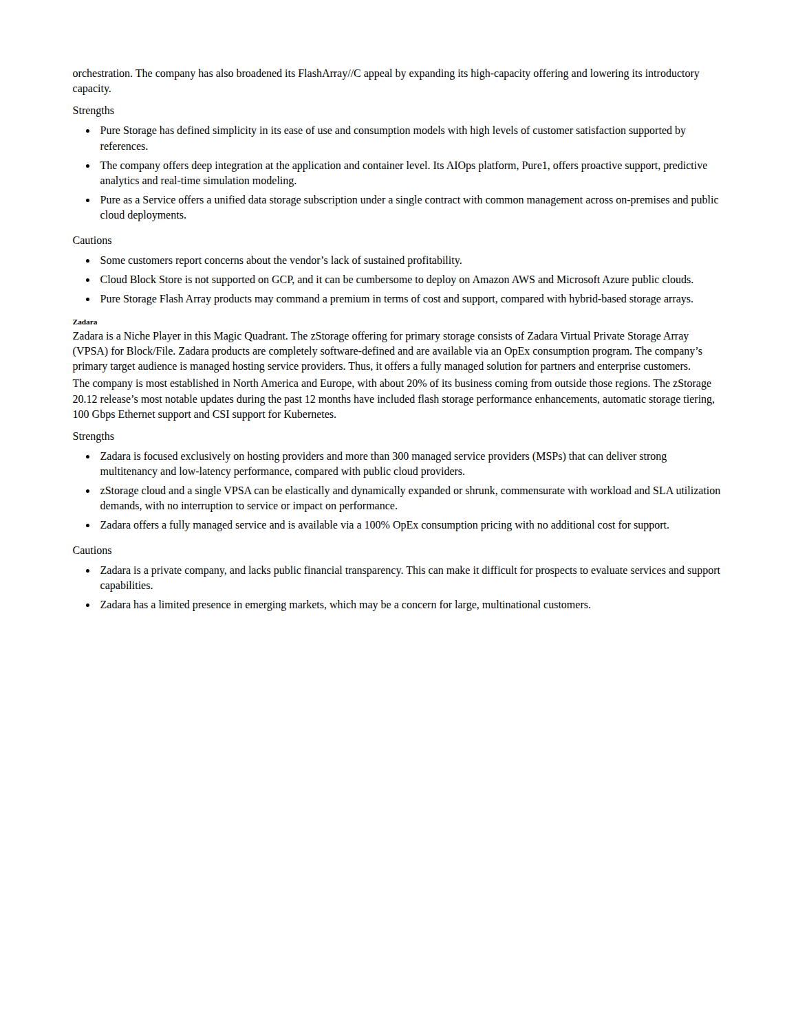orchestration. The company has also broadened its FlashArray//C appeal by expanding its high-capacity offering and lowering its introductory capacity.
Strengths
Pure Storage has defined simplicity in its ease of use and consumption models with high levels of customer satisfaction supported by references.
The company offers deep integration at the application and container level. Its AIOps platform, Pure1, offers proactive support, predictive analytics and real-time simulation modeling.
Pure as a Service offers a unified data storage subscription under a single contract with common management across on-premises and public cloud deployments.
Cautions
Some customers report concerns about the vendor’s lack of sustained profitability.
Cloud Block Store is not supported on GCP, and it can be cumbersome to deploy on Amazon AWS and Microsoft Azure public clouds.
Pure Storage Flash Array products may command a premium in terms of cost and support, compared with hybrid-based storage arrays.
Zadara
Zadara is a Niche Player in this Magic Quadrant. The zStorage offering for primary storage consists of Zadara Virtual Private Storage Array (VPSA) for Block/File. Zadara products are completely software-defined and are available via an OpEx consumption program. The company’s primary target audience is managed hosting service providers. Thus, it offers a fully managed solution for partners and enterprise customers.
The company is most established in North America and Europe, with about 20% of its business coming from outside those regions. The zStorage 20.12 release’s most notable updates during the past 12 months have included flash storage performance enhancements, automatic storage tiering, 100 Gbps Ethernet support and CSI support for Kubernetes.
Strengths
Zadara is focused exclusively on hosting providers and more than 300 managed service providers (MSPs) that can deliver strong multitenancy and low-latency performance, compared with public cloud providers.
zStorage cloud and a single VPSA can be elastically and dynamically expanded or shrunk, commensurate with workload and SLA utilization demands, with no interruption to service or impact on performance.
Zadara offers a fully managed service and is available via a 100% OpEx consumption pricing with no additional cost for support.
Cautions
Zadara is a private company, and lacks public financial transparency. This can make it difficult for prospects to evaluate services and support capabilities.
Zadara has a limited presence in emerging markets, which may be a concern for large, multinational customers.